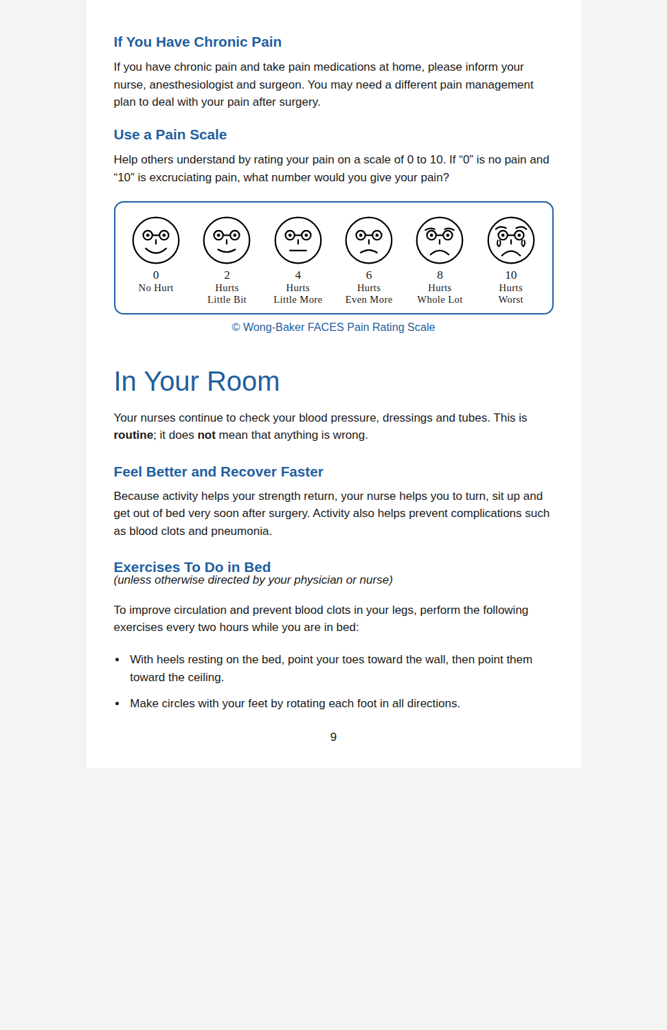If You Have Chronic Pain
If you have chronic pain and take pain medications at home, please inform your nurse, anesthesiologist and surgeon. You may need a different pain management plan to deal with your pain after surgery.
Use a Pain Scale
Help others understand by rating your pain on a scale of 0 to 10. If “0” is no pain and “10” is excruciating pain, what number would you give your pain?
0
No Hurt
2
Hurts
Little Bit
4
Hurts
Little More
6
Hurts
Even More
8
Hurts
Whole Lot
10
Hurts
Worst
© Wong-Baker FACES Pain Rating Scale
In Your Room
Your nurses continue to check your blood pressure, dressings and tubes. This is routine; it does not mean that anything is wrong.
Feel Better and Recover Faster
Because activity helps your strength return, your nurse helps you to turn, sit up and get out of bed very soon after surgery. Activity also helps prevent complications such as blood clots and pneumonia.
Exercises To Do in Bed
(unless otherwise directed by your physician or nurse)
To improve circulation and prevent blood clots in your legs, perform the following exercises every two hours while you are in bed:
With heels resting on the bed, point your toes toward the wall, then point them toward the ceiling.
Make circles with your feet by rotating each foot in all directions.
9